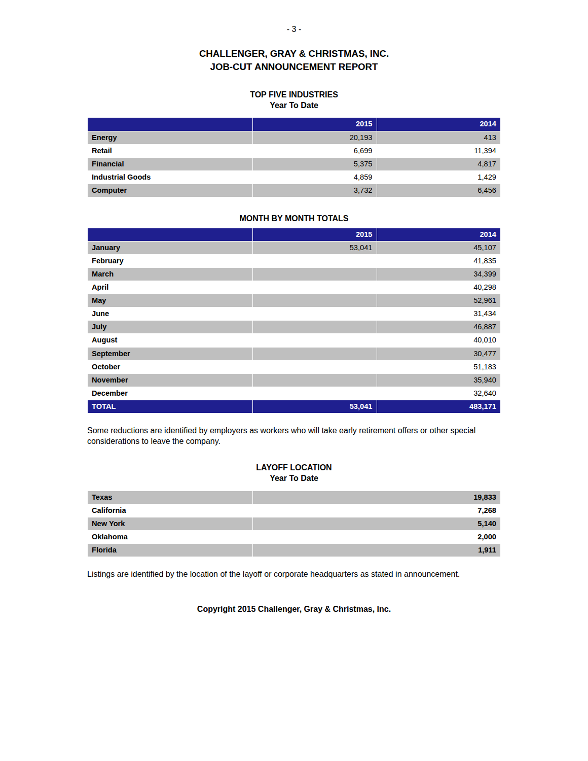- 3 -
CHALLENGER, GRAY & CHRISTMAS, INC.
JOB-CUT ANNOUNCEMENT REPORT
TOP FIVE INDUSTRIES
Year To Date
| | 2015 | 2014 |
| --- | --- | --- |
| Energy | 20,193 | 413 |
| Retail | 6,699 | 11,394 |
| Financial | 5,375 | 4,817 |
| Industrial Goods | 4,859 | 1,429 |
| Computer | 3,732 | 6,456 |
MONTH BY MONTH TOTALS
| | 2015 | 2014 |
| --- | --- | --- |
| January | 53,041 | 45,107 |
| February | | 41,835 |
| March | | 34,399 |
| April | | 40,298 |
| May | | 52,961 |
| June | | 31,434 |
| July | | 46,887 |
| August | | 40,010 |
| September | | 30,477 |
| October | | 51,183 |
| November | | 35,940 |
| December | | 32,640 |
| TOTAL | 53,041 | 483,171 |
Some reductions are identified by employers as workers who will take early retirement offers or other special considerations to leave the company.
LAYOFF LOCATION
Year To Date
| Texas | 19,833 |
| California | 7,268 |
| New York | 5,140 |
| Oklahoma | 2,000 |
| Florida | 1,911 |
Listings are identified by the location of the layoff or corporate headquarters as stated in announcement.
Copyright 2015 Challenger, Gray & Christmas, Inc.